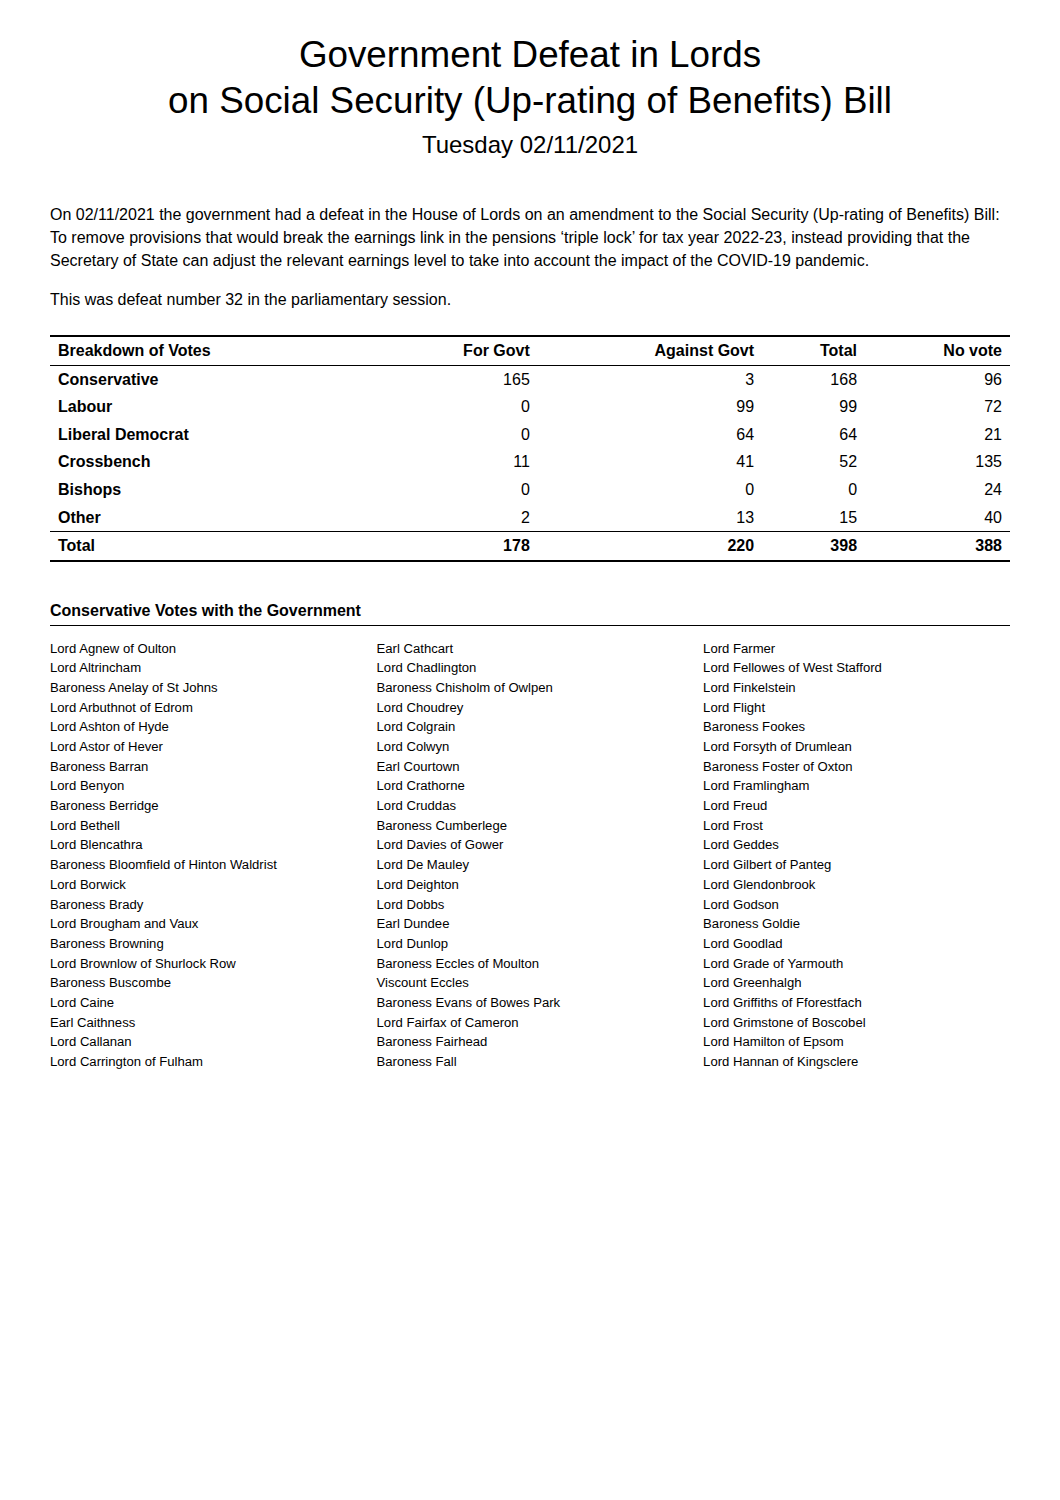Government Defeat in Lords
on Social Security (Up-rating of Benefits) Bill
Tuesday 02/11/2021
On 02/11/2021 the government had a defeat in the House of Lords on an amendment to the Social Security (Up-rating of Benefits) Bill: To remove provisions that would break the earnings link in the pensions ‘triple lock’ for tax year 2022-23, instead providing that the Secretary of State can adjust the relevant earnings level to take into account the impact of the COVID-19 pandemic.
This was defeat number 32 in the parliamentary session.
| Breakdown of Votes | For Govt | Against Govt | Total | No vote |
| --- | --- | --- | --- | --- |
| Conservative | 165 | 3 | 168 | 96 |
| Labour | 0 | 99 | 99 | 72 |
| Liberal Democrat | 0 | 64 | 64 | 21 |
| Crossbench | 11 | 41 | 52 | 135 |
| Bishops | 0 | 0 | 0 | 24 |
| Other | 2 | 13 | 15 | 40 |
| Total | 178 | 220 | 398 | 388 |
Conservative Votes with the Government
Lord Agnew of Oulton
Lord Altrincham
Baroness Anelay of St Johns
Lord Arbuthnot of Edrom
Lord Ashton of Hyde
Lord Astor of Hever
Baroness Barran
Lord Benyon
Baroness Berridge
Lord Bethell
Lord Blencathra
Baroness Bloomfield of Hinton Waldrist
Lord Borwick
Baroness Brady
Lord Brougham and Vaux
Baroness Browning
Lord Brownlow of Shurlock Row
Baroness Buscombe
Lord Caine
Earl Caithness
Lord Callanan
Lord Carrington of Fulham
Earl Cathcart
Lord Chadlington
Baroness Chisholm of Owlpen
Lord Choudrey
Lord Colgrain
Lord Colwyn
Earl Courtown
Lord Crathorne
Lord Cruddas
Baroness Cumberlege
Lord Davies of Gower
Lord De Mauley
Lord Deighton
Lord Dobbs
Earl Dundee
Lord Dunlop
Baroness Eccles of Moulton
Viscount Eccles
Baroness Evans of Bowes Park
Lord Fairfax of Cameron
Baroness Fairhead
Baroness Fall
Lord Farmer
Lord Fellowes of West Stafford
Lord Finkelstein
Lord Flight
Baroness Fookes
Lord Forsyth of Drumlean
Baroness Foster of Oxton
Lord Framlingham
Lord Freud
Lord Frost
Lord Geddes
Lord Gilbert of Panteg
Lord Glendonbrook
Lord Godson
Baroness Goldie
Lord Goodlad
Lord Grade of Yarmouth
Lord Greenhalgh
Lord Griffiths of Fforestfach
Lord Grimstone of Boscobel
Lord Hamilton of Epsom
Lord Hannan of Kingsclere